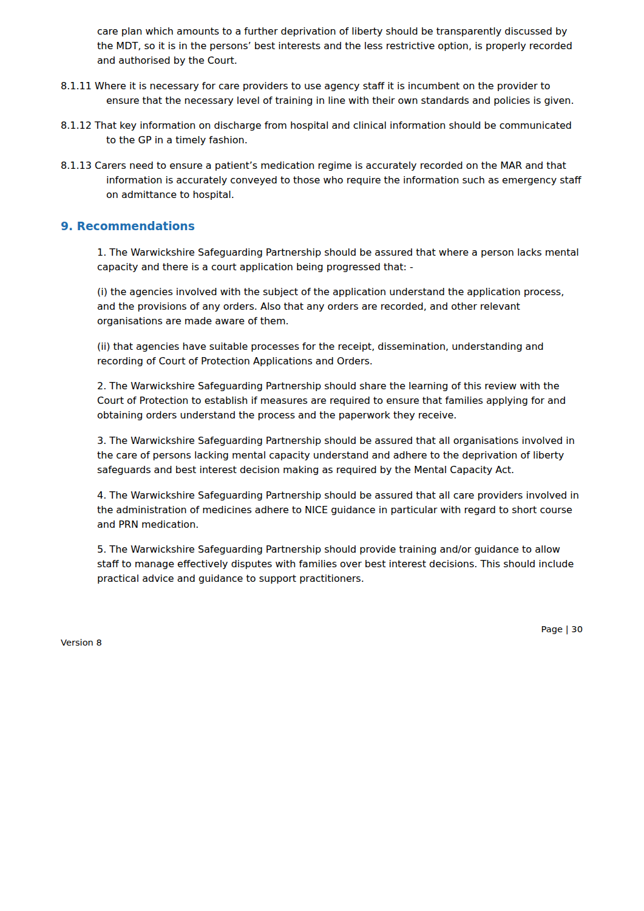care plan which amounts to a further deprivation of liberty should be transparently discussed by the MDT, so it is in the persons’ best interests and the less restrictive option, is properly recorded and authorised by the Court.
8.1.11 Where it is necessary for care providers to use agency staff it is incumbent on the provider to ensure that the necessary level of training in line with their own standards and policies is given.
8.1.12 That key information on discharge from hospital and clinical information should be communicated to the GP in a timely fashion.
8.1.13 Carers need to ensure a patient’s medication regime is accurately recorded on the MAR and that information is accurately conveyed to those who require the information such as emergency staff on admittance to hospital.
9. Recommendations
1. The Warwickshire Safeguarding Partnership should be assured that where a person lacks mental capacity and there is a court application being progressed that: -
(i) the agencies involved with the subject of the application understand the application process, and the provisions of any orders. Also that any orders are recorded, and other relevant organisations are made aware of them.
(ii) that agencies have suitable processes for the receipt, dissemination, understanding and recording of Court of Protection Applications and Orders.
2. The Warwickshire Safeguarding Partnership should share the learning of this review with the Court of Protection to establish if measures are required to ensure that families applying for and obtaining orders understand the process and the paperwork they receive.
3. The Warwickshire Safeguarding Partnership should be assured that all organisations involved in the care of persons lacking mental capacity understand and adhere to the deprivation of liberty safeguards and best interest decision making as required by the Mental Capacity Act.
4. The Warwickshire Safeguarding Partnership should be assured that all care providers involved in the administration of medicines adhere to NICE guidance in particular with regard to short course and PRN medication.
5. The Warwickshire Safeguarding Partnership should provide training and/or guidance to allow staff to manage effectively disputes with families over best interest decisions. This should include practical advice and guidance to support practitioners.
Page | 30
Version 8